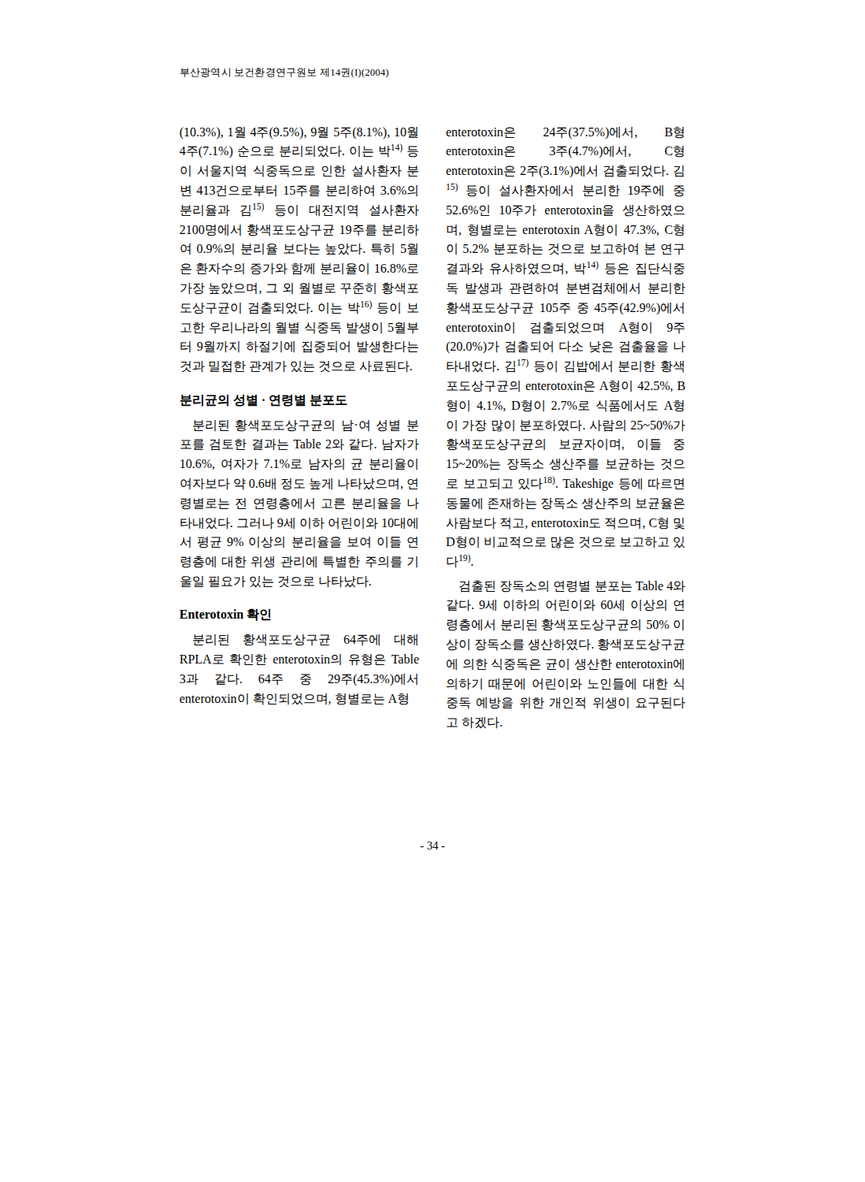부산광역시 보건환경연구원보 제14권(I)(2004)
(10.3%), 1월 4주(9.5%), 9월 5주(8.1%), 10월 4주(7.1%) 순으로 분리되었다. 이는 박14) 등이 서울지역 식중독으로 인한 설사환자 분변 413건으로부터 15주를 분리하여 3.6%의 분리율과 김15) 등이 대전지역 설사환자 2100명에서 황색포도상구균 19주를 분리하여 0.9%의 분리율 보다는 높았다. 특히 5월은 환자수의 증가와 함께 분리율이 16.8%로 가장 높았으며, 그 외 월별로 꾸준히 황색포도상구균이 검출되었다. 이는 박16) 등이 보고한 우리나라의 월별 식중독 발생이 5월부터 9월까지 하절기에 집중되어 발생한다는 것과 밀접한 관계가 있는 것으로 사료된다.
분리균의 성별 · 연령별 분포도
분리된 황색포도상구균의 남·여 성별 분포를 검토한 결과는 Table 2와 같다. 남자가 10.6%, 여자가 7.1%로 남자의 균 분리율이 여자보다 약 0.6배 정도 높게 나타났으며, 연령별로는 전 연령층에서 고른 분리율을 나타내었다. 그러나 9세 이하 어린이와 10대에서 평균 9% 이상의 분리율을 보여 이들 연령층에 대한 위생 관리에 특별한 주의를 기울일 필요가 있는 것으로 나타났다.
Enterotoxin 확인
분리된 황색포도상구균 64주에 대해 RPLA로 확인한 enterotoxin의 유형은 Table 3과 같다. 64주 중 29주(45.3%)에서 enterotoxin이 확인되었으며, 형별로는 A형
enterotoxin은 24주(37.5%)에서, B형 enterotoxin은 3주(4.7%)에서, C형 enterotoxin은 2주(3.1%)에서 검출되었다. 김15) 등이 설사환자에서 분리한 19주에 중 52.6%인 10주가 enterotoxin을 생산하였으며, 형별로는 enterotoxin A형이 47.3%, C형이 5.2% 분포하는 것으로 보고하여 본 연구 결과와 유사하였으며, 박14) 등은 집단식중독 발생과 관련하여 분변검체에서 분리한 황색포도상구균 105주 중 45주(42.9%)에서 enterotoxin이 검출되었으며 A형이 9주(20.0%)가 검출되어 다소 낮은 검출율을 나타내었다. 김17) 등이 김밥에서 분리한 황색포도상구균의 enterotoxin은 A형이 42.5%, B형이 4.1%, D형이 2.7%로 식품에서도 A형이 가장 많이 분포하였다. 사람의 25~50%가 황색포도상구균의 보균자이며, 이들 중 15~20%는 장독소 생산주를 보균하는 것으로 보고되고 있다18). Takeshige 등에 따르면 동물에 존재하는 장독소 생산주의 보균율은 사람보다 적고, enterotoxin도 적으며, C형 및 D형이 비교적으로 많은 것으로 보고하고 있다19).
검출된 장독소의 연령별 분포는 Table 4와 같다. 9세 이하의 어린이와 60세 이상의 연령층에서 분리된 황색포도상구균의 50% 이상이 장독소를 생산하였다. 황색포도상구균에 의한 식중독은 균이 생산한 enterotoxin에 의하기 때문에 어린이와 노인들에 대한 식중독 예방을 위한 개인적 위생이 요구된다고 하겠다.
- 34 -